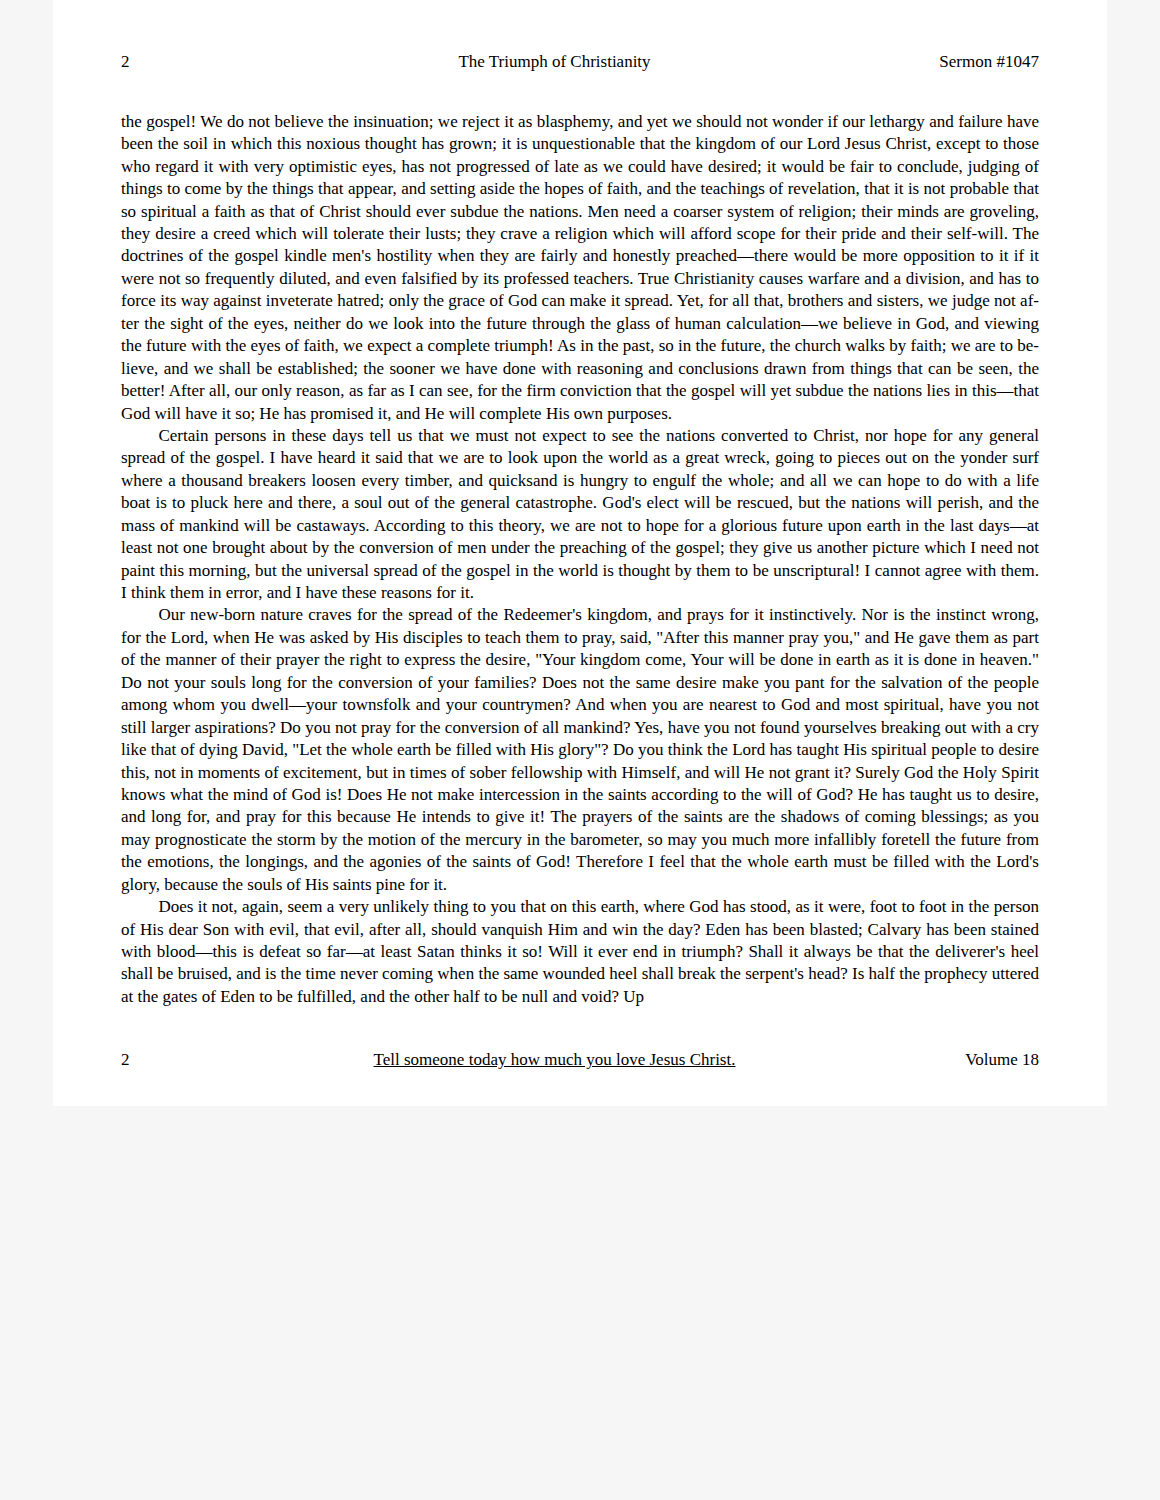2
The Triumph of Christianity
Sermon #1047
the gospel! We do not believe the insinuation; we reject it as blasphemy, and yet we should not wonder if our lethargy and failure have been the soil in which this noxious thought has grown; it is unquestionable that the kingdom of our Lord Jesus Christ, except to those who regard it with very optimistic eyes, has not progressed of late as we could have desired; it would be fair to conclude, judging of things to come by the things that appear, and setting aside the hopes of faith, and the teachings of revelation, that it is not probable that so spiritual a faith as that of Christ should ever subdue the nations. Men need a coarser system of religion; their minds are groveling, they desire a creed which will tolerate their lusts; they crave a religion which will afford scope for their pride and their self-will. The doctrines of the gospel kindle men's hostility when they are fairly and honestly preached—there would be more opposition to it if it were not so frequently diluted, and even falsified by its professed teachers. True Christianity causes warfare and a division, and has to force its way against inveterate hatred; only the grace of God can make it spread. Yet, for all that, brothers and sisters, we judge not after the sight of the eyes, neither do we look into the future through the glass of human calculation—we believe in God, and viewing the future with the eyes of faith, we expect a complete triumph! As in the past, so in the future, the church walks by faith; we are to believe, and we shall be established; the sooner we have done with reasoning and conclusions drawn from things that can be seen, the better! After all, our only reason, as far as I can see, for the firm conviction that the gospel will yet subdue the nations lies in this—that God will have it so; He has promised it, and He will complete His own purposes.
Certain persons in these days tell us that we must not expect to see the nations converted to Christ, nor hope for any general spread of the gospel. I have heard it said that we are to look upon the world as a great wreck, going to pieces out on the yonder surf where a thousand breakers loosen every timber, and quicksand is hungry to engulf the whole; and all we can hope to do with a life boat is to pluck here and there, a soul out of the general catastrophe. God's elect will be rescued, but the nations will perish, and the mass of mankind will be castaways. According to this theory, we are not to hope for a glorious future upon earth in the last days—at least not one brought about by the conversion of men under the preaching of the gospel; they give us another picture which I need not paint this morning, but the universal spread of the gospel in the world is thought by them to be unscriptural! I cannot agree with them. I think them in error, and I have these reasons for it.
Our new-born nature craves for the spread of the Redeemer's kingdom, and prays for it instinctively. Nor is the instinct wrong, for the Lord, when He was asked by His disciples to teach them to pray, said, "After this manner pray you," and He gave them as part of the manner of their prayer the right to express the desire, "Your kingdom come, Your will be done in earth as it is done in heaven." Do not your souls long for the conversion of your families? Does not the same desire make you pant for the salvation of the people among whom you dwell—your townsfolk and your countrymen? And when you are nearest to God and most spiritual, have you not still larger aspirations? Do you not pray for the conversion of all mankind? Yes, have you not found yourselves breaking out with a cry like that of dying David, "Let the whole earth be filled with His glory"? Do you think the Lord has taught His spiritual people to desire this, not in moments of excitement, but in times of sober fellowship with Himself, and will He not grant it? Surely God the Holy Spirit knows what the mind of God is! Does He not make intercession in the saints according to the will of God? He has taught us to desire, and long for, and pray for this because He intends to give it! The prayers of the saints are the shadows of coming blessings; as you may prognosticate the storm by the motion of the mercury in the barometer, so may you much more infallibly foretell the future from the emotions, the longings, and the agonies of the saints of God! Therefore I feel that the whole earth must be filled with the Lord's glory, because the souls of His saints pine for it.
Does it not, again, seem a very unlikely thing to you that on this earth, where God has stood, as it were, foot to foot in the person of His dear Son with evil, that evil, after all, should vanquish Him and win the day? Eden has been blasted; Calvary has been stained with blood—this is defeat so far—at least Satan thinks it so! Will it ever end in triumph? Shall it always be that the deliverer's heel shall be bruised, and is the time never coming when the same wounded heel shall break the serpent's head? Is half the prophecy uttered at the gates of Eden to be fulfilled, and the other half to be null and void? Up
2
Tell someone today how much you love Jesus Christ.
Volume 18